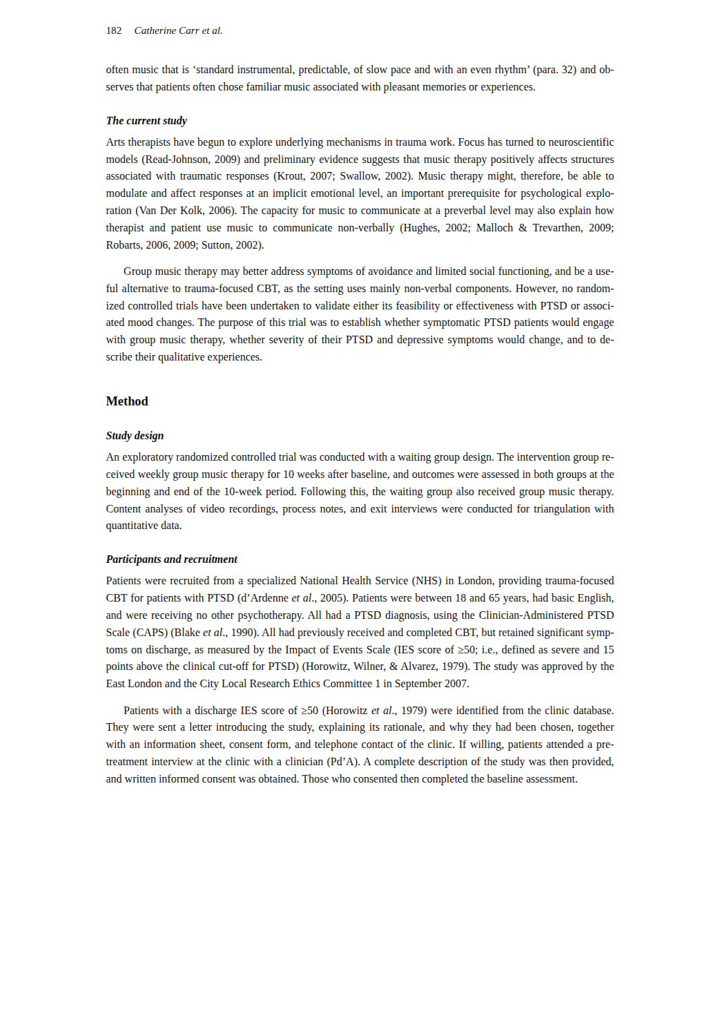182 Catherine Carr et al.
often music that is ‘standard instrumental, predictable, of slow pace and with an even rhythm’ (para. 32) and observes that patients often chose familiar music associated with pleasant memories or experiences.
The current study
Arts therapists have begun to explore underlying mechanisms in trauma work. Focus has turned to neuroscientific models (Read-Johnson, 2009) and preliminary evidence suggests that music therapy positively affects structures associated with traumatic responses (Krout, 2007; Swallow, 2002). Music therapy might, therefore, be able to modulate and affect responses at an implicit emotional level, an important prerequisite for psychological exploration (Van Der Kolk, 2006). The capacity for music to communicate at a preverbal level may also explain how therapist and patient use music to communicate non-verbally (Hughes, 2002; Malloch & Trevarthen, 2009; Robarts, 2006, 2009; Sutton, 2002).
Group music therapy may better address symptoms of avoidance and limited social functioning, and be a useful alternative to trauma-focused CBT, as the setting uses mainly non-verbal components. However, no randomized controlled trials have been undertaken to validate either its feasibility or effectiveness with PTSD or associated mood changes. The purpose of this trial was to establish whether symptomatic PTSD patients would engage with group music therapy, whether severity of their PTSD and depressive symptoms would change, and to describe their qualitative experiences.
Method
Study design
An exploratory randomized controlled trial was conducted with a waiting group design. The intervention group received weekly group music therapy for 10 weeks after baseline, and outcomes were assessed in both groups at the beginning and end of the 10-week period. Following this, the waiting group also received group music therapy. Content analyses of video recordings, process notes, and exit interviews were conducted for triangulation with quantitative data.
Participants and recruitment
Patients were recruited from a specialized National Health Service (NHS) in London, providing trauma-focused CBT for patients with PTSD (d’Ardenne et al., 2005). Patients were between 18 and 65 years, had basic English, and were receiving no other psychotherapy. All had a PTSD diagnosis, using the Clinician-Administered PTSD Scale (CAPS) (Blake et al., 1990). All had previously received and completed CBT, but retained significant symptoms on discharge, as measured by the Impact of Events Scale (IES score of ≥50; i.e., defined as severe and 15 points above the clinical cut-off for PTSD) (Horowitz, Wilner, & Alvarez, 1979). The study was approved by the East London and the City Local Research Ethics Committee 1 in September 2007.
Patients with a discharge IES score of ≥50 (Horowitz et al., 1979) were identified from the clinic database. They were sent a letter introducing the study, explaining its rationale, and why they had been chosen, together with an information sheet, consent form, and telephone contact of the clinic. If willing, patients attended a pre-treatment interview at the clinic with a clinician (Pd’A). A complete description of the study was then provided, and written informed consent was obtained. Those who consented then completed the baseline assessment.